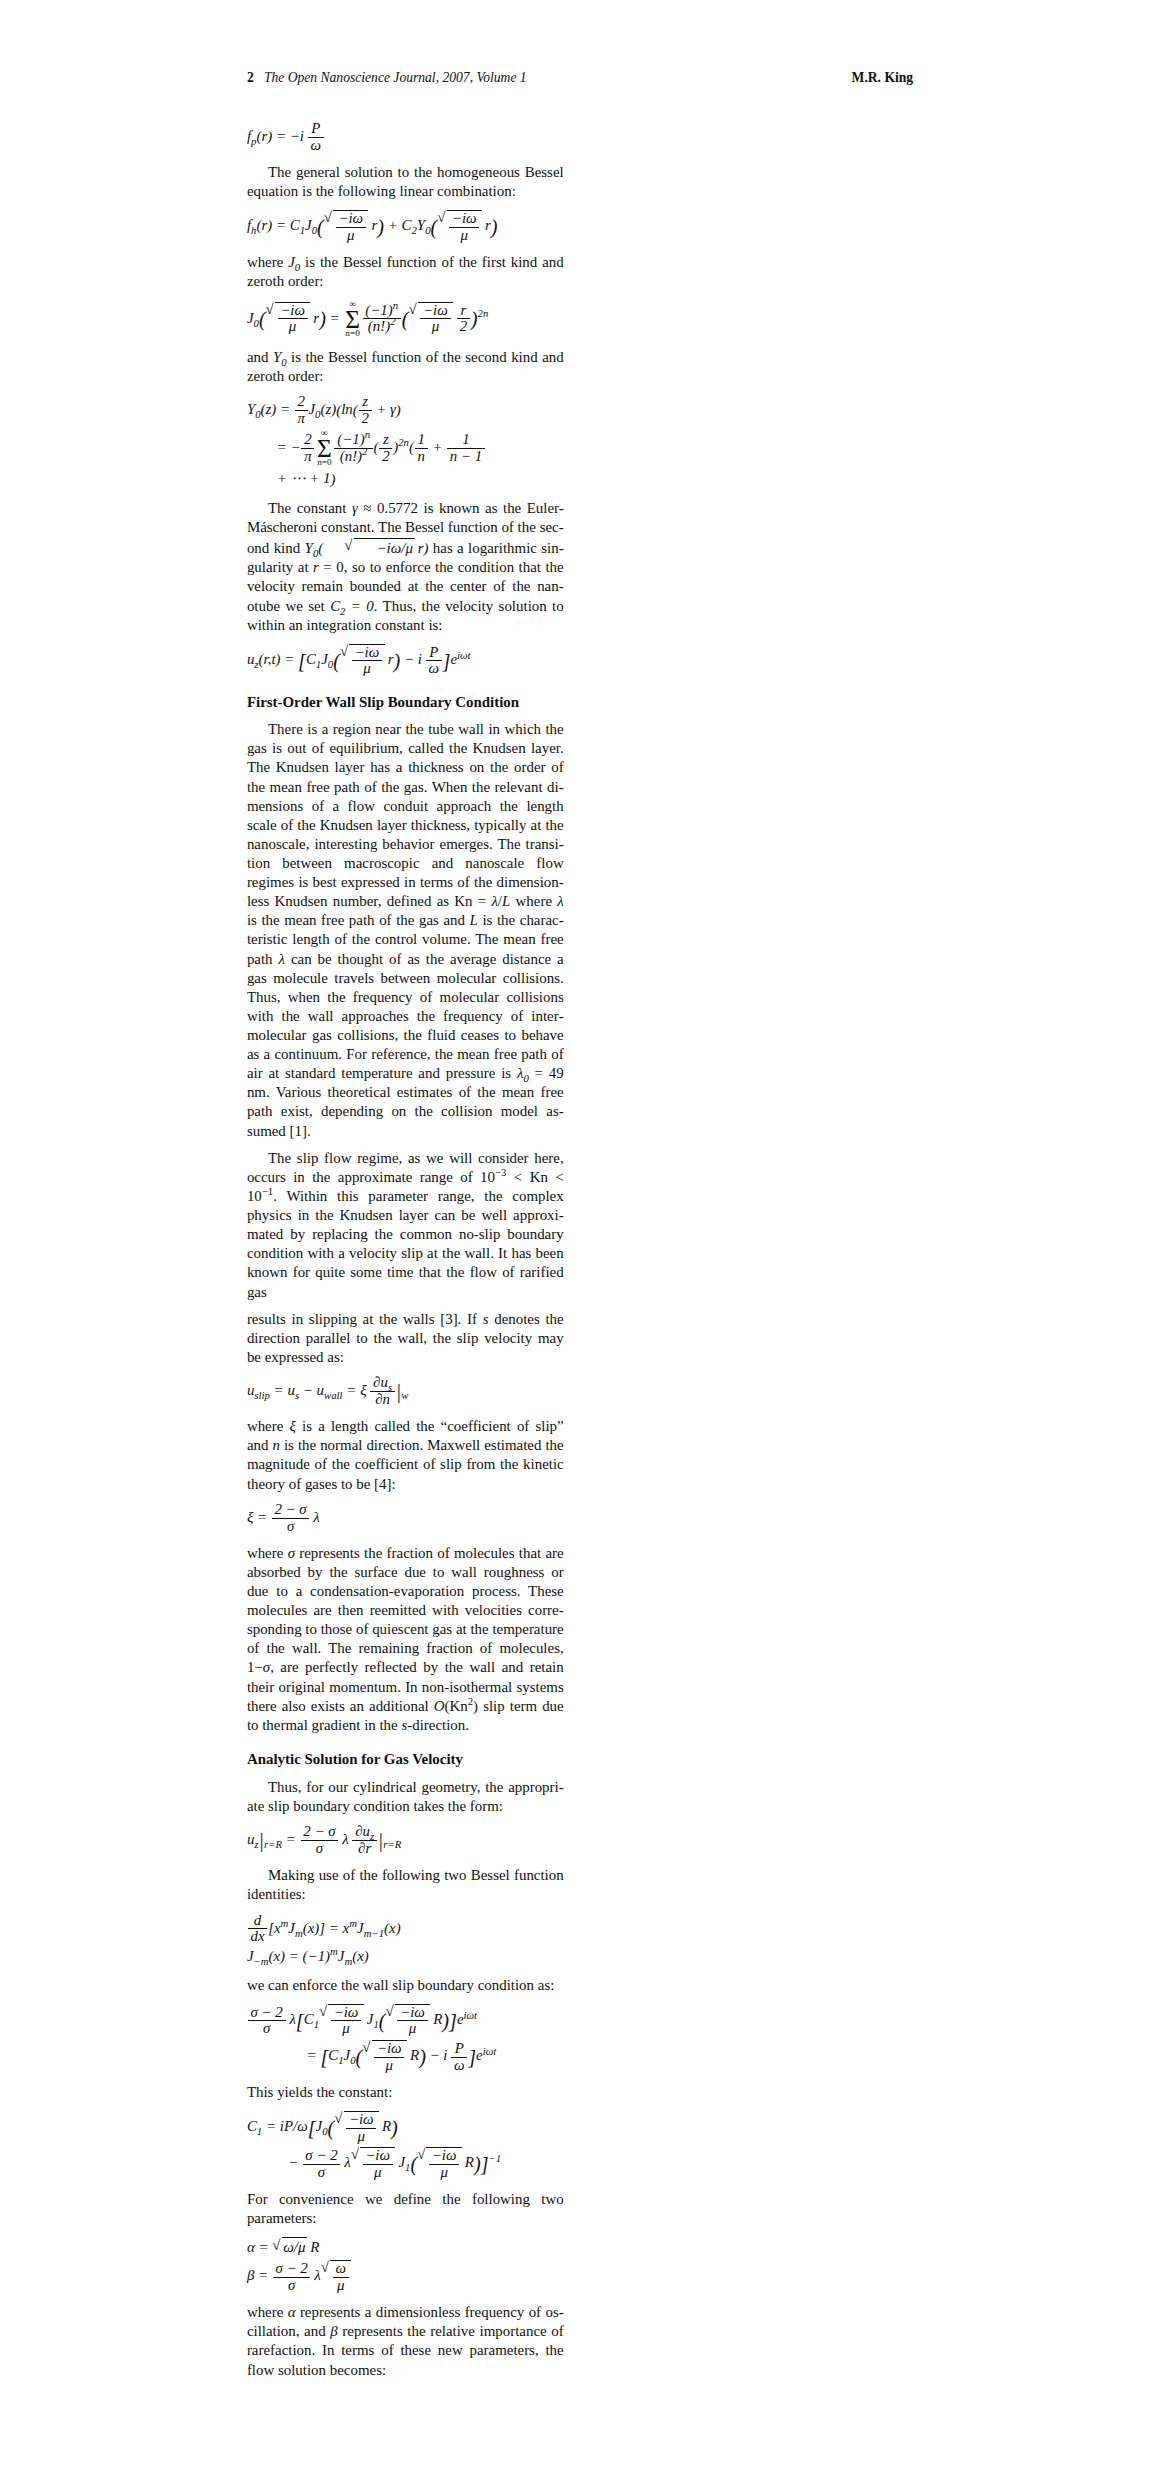2 The Open Nanoscience Journal, 2007, Volume 1
M.R. King
fp(r) = −i Pω
The general solution to the homogeneous Bessel equation is the following linear combination:
fh(r) = C1J0(−iω μ r) + C2Y0(−iω μ r)
where J0 is the Bessel function of the first kind and zeroth order:
J0(−iω μ r) = ∞Σn=0(−1)n(n!)2(−iω μ r 2)2n
and Y0 is the Bessel function of the second kind and zeroth order:
Y0(z) = 2 π J0(z)(ln(z 2 + γ) = −2 π∞Σn=0(−1)n(n!)2(z 2)2n(1 n + 1 n − 1 + ⋯ + 1)
The constant γ ≈ 0.5772 is known as the Euler-Máscheroni constant. The Bessel function of the second kind Y0(−iω/μ r) has a logarithmic singularity at r = 0, so to enforce the condition that the velocity remain bounded at the center of the nanotube we set C2 = 0. Thus, the velocity solution to within an integration constant is:
uz(r,t) = [C1J0(−iω μ r) − i Pω] eiωt
First-Order Wall Slip Boundary Condition
There is a region near the tube wall in which the gas is out of equilibrium, called the Knudsen layer. The Knudsen layer has a thickness on the order of the mean free path of the gas. When the relevant dimensions of a flow conduit approach the length scale of the Knudsen layer thickness, typically at the nanoscale, interesting behavior emerges. The transition between macroscopic and nanoscale flow regimes is best expressed in terms of the dimensionless Knudsen number, defined as Kn = λ/L where λ is the mean free path of the gas and L is the characteristic length of the control volume. The mean free path λ can be thought of as the average distance a gas molecule travels between molecular collisions. Thus, when the frequency of molecular collisions with the wall approaches the frequency of intermolecular gas collisions, the fluid ceases to behave as a continuum. For reference, the mean free path of air at standard temperature and pressure is λ0 = 49 nm. Various theoretical estimates of the mean free path exist, depending on the collision model assumed [1].
The slip flow regime, as we will consider here, occurs in the approximate range of 10−3 < Kn < 10−1. Within this parameter range, the complex physics in the Knudsen layer can be well approximated by replacing the common no-slip boundary condition with a velocity slip at the wall. It has been known for quite some time that the flow of rarified gas
results in slipping at the walls [3]. If s denotes the direction parallel to the wall, the slip velocity may be expressed as:
uslip = us − uwall = ξ ∂us∂n|w
where ξ is a length called the “coefficient of slip” and n is the normal direction. Maxwell estimated the magnitude of the coefficient of slip from the kinetic theory of gases to be [4]:
ξ = 2 − σ σ λ
where σ represents the fraction of molecules that are absorbed by the surface due to wall roughness or due to a condensation-evaporation process. These molecules are then reemitted with velocities corresponding to those of quiescent gas at the temperature of the wall. The remaining fraction of molecules, 1−σ, are perfectly reflected by the wall and retain their original momentum. In non-isothermal systems there also exists an additional O(Kn2) slip term due to thermal gradient in the s-direction.
Analytic Solution for Gas Velocity
Thus, for our cylindrical geometry, the appropriate slip boundary condition takes the form:
uz|r=R = 2 − σ σ λ ∂uz∂r|r=R
Making use of the following two Bessel function identities:
ddx[xmJm(x)] = xmJm−1(x) J−m(x) = (−1)mJm(x)
we can enforce the wall slip boundary condition as:
σ − 2 σ λ[C1−iω μ J1(−iω μ R)] eiωt = [C1J0(−iω μ R) − i Pω] eiωt
This yields the constant:
C1 = iP/ω[J0(−iω μ R) − σ − 2 σ λ−iω μ J1(−iω μ R)]−1
For convenience we define the following two parameters:
α = ω/μ R β = σ − 2 σ λωμ
where α represents a dimensionless frequency of oscillation, and β represents the relative importance of rarefaction. In terms of these new parameters, the flow solution becomes: